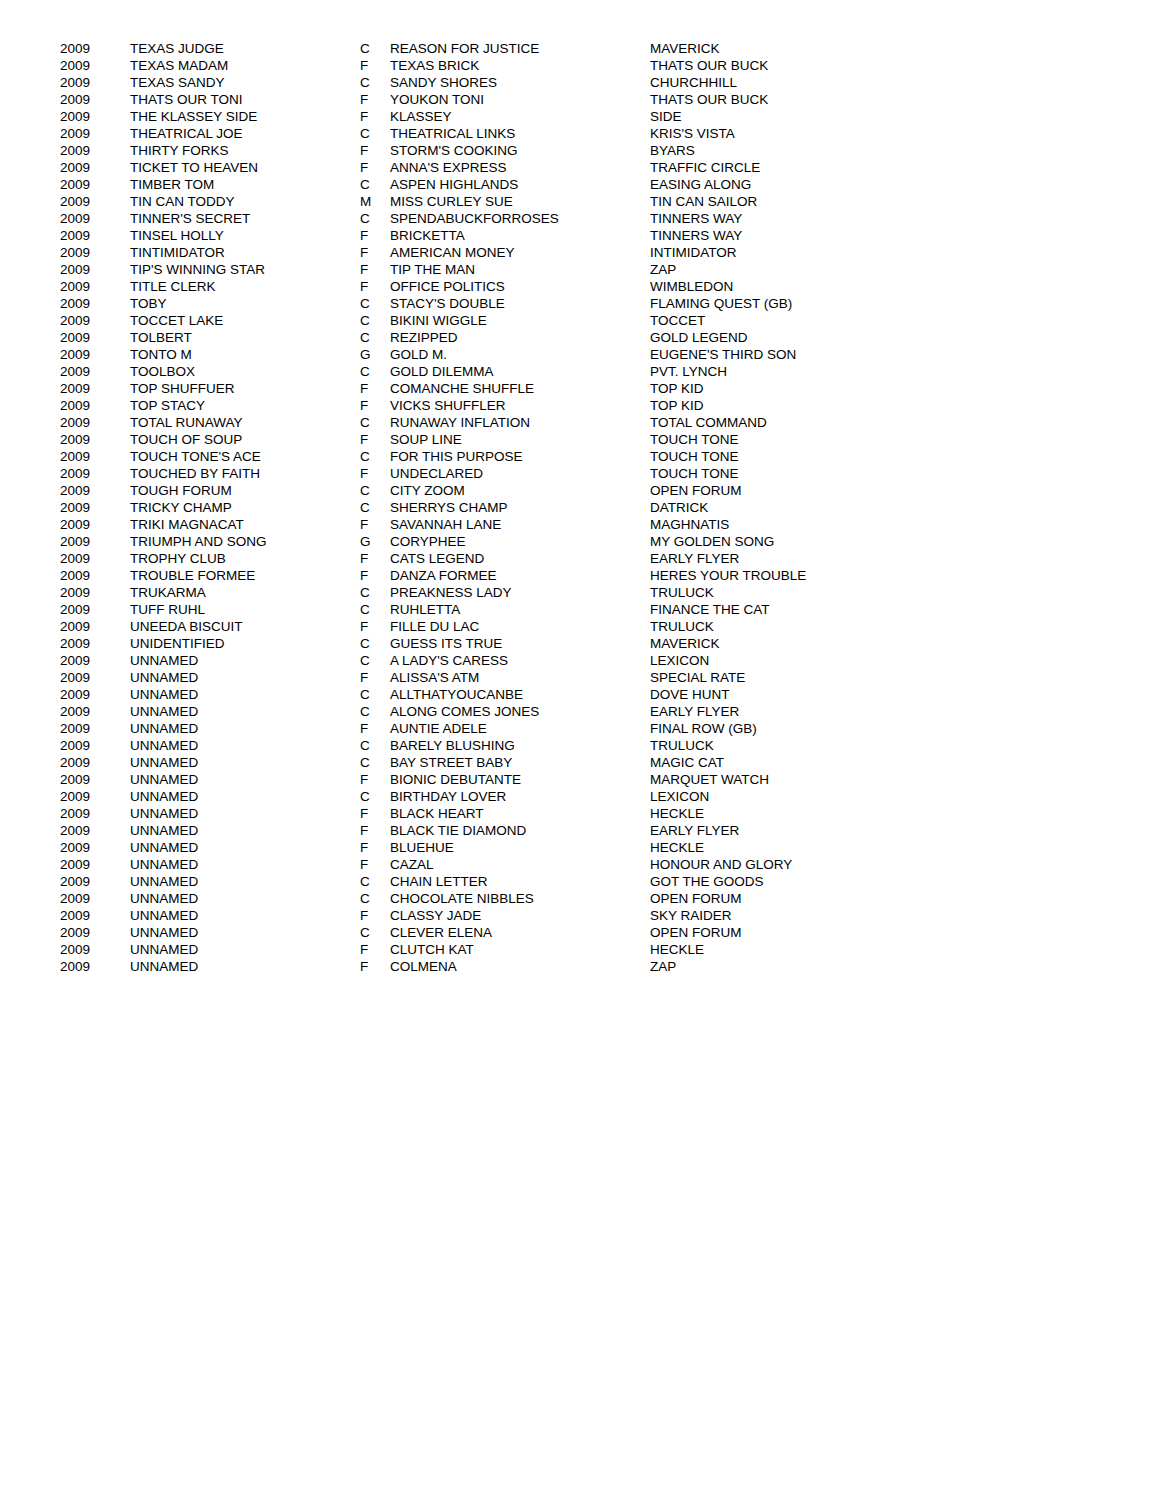| 2009 | TEXAS JUDGE | C | REASON FOR JUSTICE | MAVERICK |
| 2009 | TEXAS MADAM | F | TEXAS BRICK | THATS OUR BUCK |
| 2009 | TEXAS SANDY | C | SANDY SHORES | CHURCHHILL |
| 2009 | THATS OUR TONI | F | YOUKON TONI | THATS OUR BUCK |
| 2009 | THE KLASSEY SIDE | F | KLASSEY | SIDE |
| 2009 | THEATRICAL JOE | C | THEATRICAL LINKS | KRIS'S VISTA |
| 2009 | THIRTY FORKS | F | STORM'S COOKING | BYARS |
| 2009 | TICKET TO HEAVEN | F | ANNA'S EXPRESS | TRAFFIC CIRCLE |
| 2009 | TIMBER TOM | C | ASPEN HIGHLANDS | EASING ALONG |
| 2009 | TIN CAN TODDY | M | MISS CURLEY SUE | TIN CAN SAILOR |
| 2009 | TINNER'S SECRET | C | SPENDABUCKFORROSES | TINNERS WAY |
| 2009 | TINSEL HOLLY | F | BRICKETTA | TINNERS WAY |
| 2009 | TINTIMIDATOR | F | AMERICAN MONEY | INTIMIDATOR |
| 2009 | TIP'S WINNING STAR | F | TIP THE MAN | ZAP |
| 2009 | TITLE CLERK | F | OFFICE POLITICS | WIMBLEDON |
| 2009 | TOBY | C | STACY'S DOUBLE | FLAMING QUEST (GB) |
| 2009 | TOCCET LAKE | C | BIKINI WIGGLE | TOCCET |
| 2009 | TOLBERT | C | REZIPPED | GOLD LEGEND |
| 2009 | TONTO M | G | GOLD M. | EUGENE'S THIRD SON |
| 2009 | TOOLBOX | C | GOLD DILEMMA | PVT. LYNCH |
| 2009 | TOP SHUFFUER | F | COMANCHE SHUFFLE | TOP KID |
| 2009 | TOP STACY | F | VICKS SHUFFLER | TOP KID |
| 2009 | TOTAL RUNAWAY | C | RUNAWAY INFLATION | TOTAL COMMAND |
| 2009 | TOUCH OF SOUP | F | SOUP LINE | TOUCH TONE |
| 2009 | TOUCH TONE'S ACE | C | FOR THIS PURPOSE | TOUCH TONE |
| 2009 | TOUCHED BY FAITH | F | UNDECLARED | TOUCH TONE |
| 2009 | TOUGH FORUM | C | CITY ZOOM | OPEN FORUM |
| 2009 | TRICKY CHAMP | C | SHERRYS CHAMP | DATRICK |
| 2009 | TRIKI MAGNACAT | F | SAVANNAH LANE | MAGHNATIS |
| 2009 | TRIUMPH AND SONG | G | CORYPHEE | MY GOLDEN SONG |
| 2009 | TROPHY CLUB | F | CATS LEGEND | EARLY FLYER |
| 2009 | TROUBLE FORMEE | F | DANZA FORMEE | HERES YOUR TROUBLE |
| 2009 | TRUKARMA | C | PREAKNESS LADY | TRULUCK |
| 2009 | TUFF RUHL | C | RUHLETTA | FINANCE THE CAT |
| 2009 | UNEEDA BISCUIT | F | FILLE DU LAC | TRULUCK |
| 2009 | UNIDENTIFIED | C | GUESS ITS TRUE | MAVERICK |
| 2009 | UNNAMED | C | A LADY'S CARESS | LEXICON |
| 2009 | UNNAMED | F | ALISSA'S ATM | SPECIAL RATE |
| 2009 | UNNAMED | C | ALLTHATYOUCANBE | DOVE HUNT |
| 2009 | UNNAMED | C | ALONG COMES JONES | EARLY FLYER |
| 2009 | UNNAMED | F | AUNTIE ADELE | FINAL ROW (GB) |
| 2009 | UNNAMED | C | BARELY BLUSHING | TRULUCK |
| 2009 | UNNAMED | C | BAY STREET BABY | MAGIC CAT |
| 2009 | UNNAMED | F | BIONIC DEBUTANTE | MARQUET WATCH |
| 2009 | UNNAMED | C | BIRTHDAY LOVER | LEXICON |
| 2009 | UNNAMED | F | BLACK HEART | HECKLE |
| 2009 | UNNAMED | F | BLACK TIE DIAMOND | EARLY FLYER |
| 2009 | UNNAMED | F | BLUEHUE | HECKLE |
| 2009 | UNNAMED | F | CAZAL | HONOUR AND GLORY |
| 2009 | UNNAMED | C | CHAIN LETTER | GOT THE GOODS |
| 2009 | UNNAMED | C | CHOCOLATE NIBBLES | OPEN FORUM |
| 2009 | UNNAMED | F | CLASSY JADE | SKY RAIDER |
| 2009 | UNNAMED | C | CLEVER ELENA | OPEN FORUM |
| 2009 | UNNAMED | F | CLUTCH KAT | HECKLE |
| 2009 | UNNAMED | F | COLMENA | ZAP |